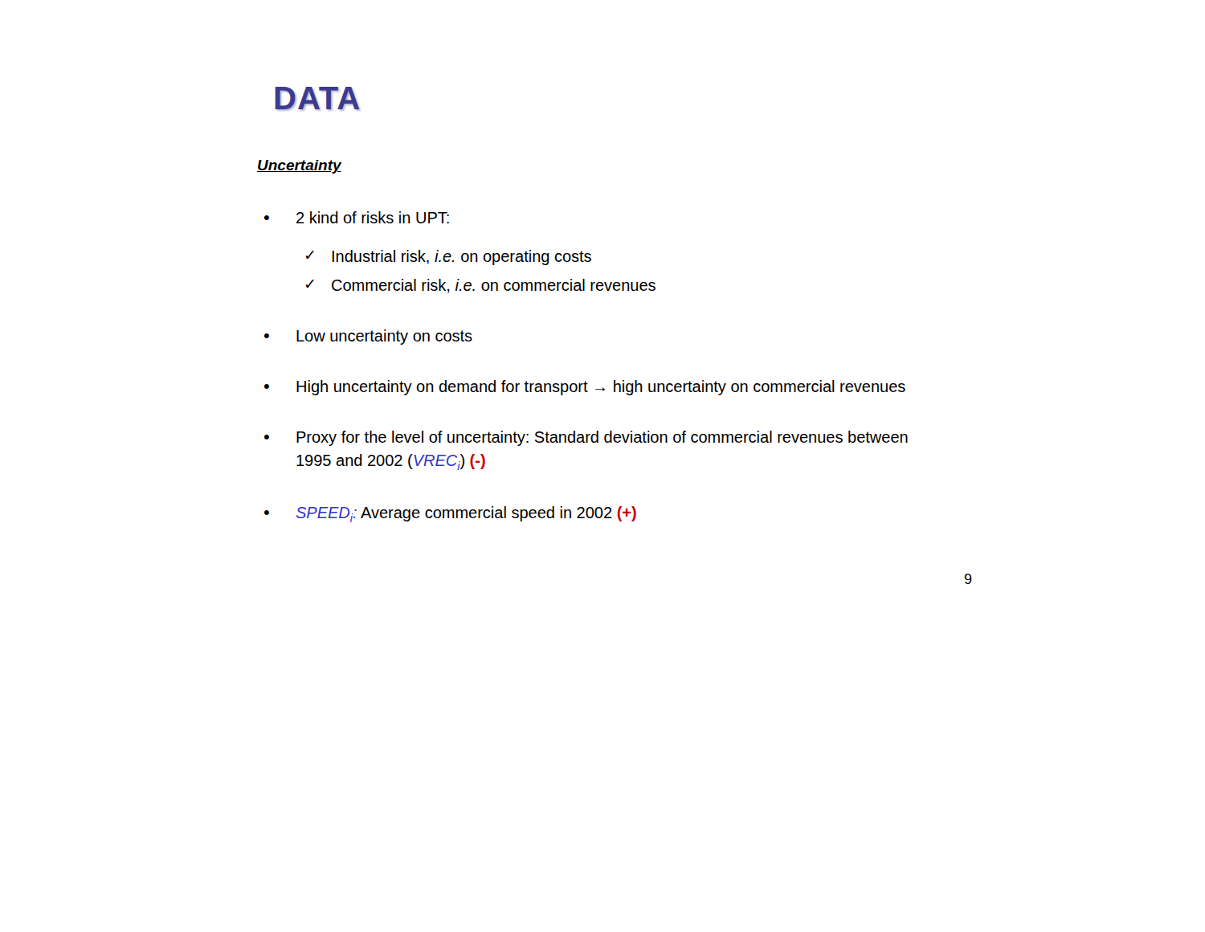DATA
Uncertainty
2 kind of risks in UPT:
Industrial risk, i.e. on operating costs
Commercial risk, i.e. on commercial revenues
Low uncertainty on costs
High uncertainty on demand for transport → high uncertainty on commercial revenues
Proxy for the level of uncertainty: Standard deviation of commercial revenues between 1995 and 2002 (VRECi) (-)
SPEEDi: Average commercial speed in 2002 (+)
9